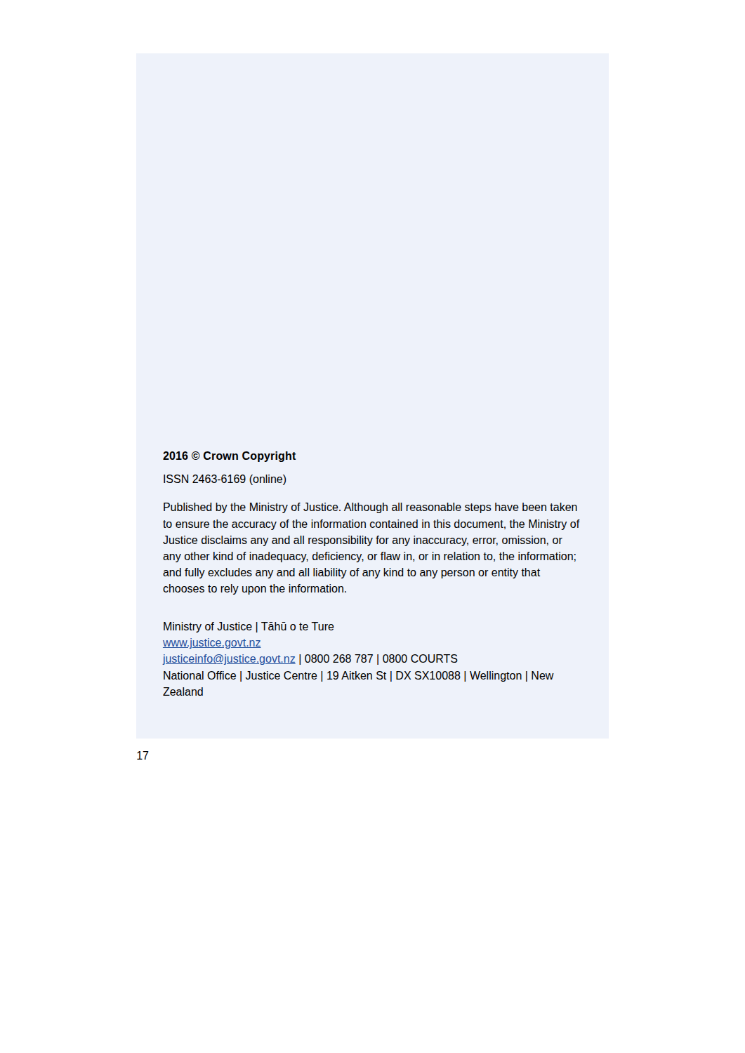2016 © Crown Copyright
ISSN 2463-6169 (online)
Published by the Ministry of Justice. Although all reasonable steps have been taken to ensure the accuracy of the information contained in this document, the Ministry of Justice disclaims any and all responsibility for any inaccuracy, error, omission, or any other kind of inadequacy, deficiency, or flaw in, or in relation to, the information; and fully excludes any and all liability of any kind to any person or entity that chooses to rely upon the information.
Ministry of Justice | Tāhū o te Ture
www.justice.govt.nz
justiceinfo@justice.govt.nz | 0800 268 787 | 0800 COURTS
National Office | Justice Centre | 19 Aitken St | DX SX10088 | Wellington | New Zealand
17